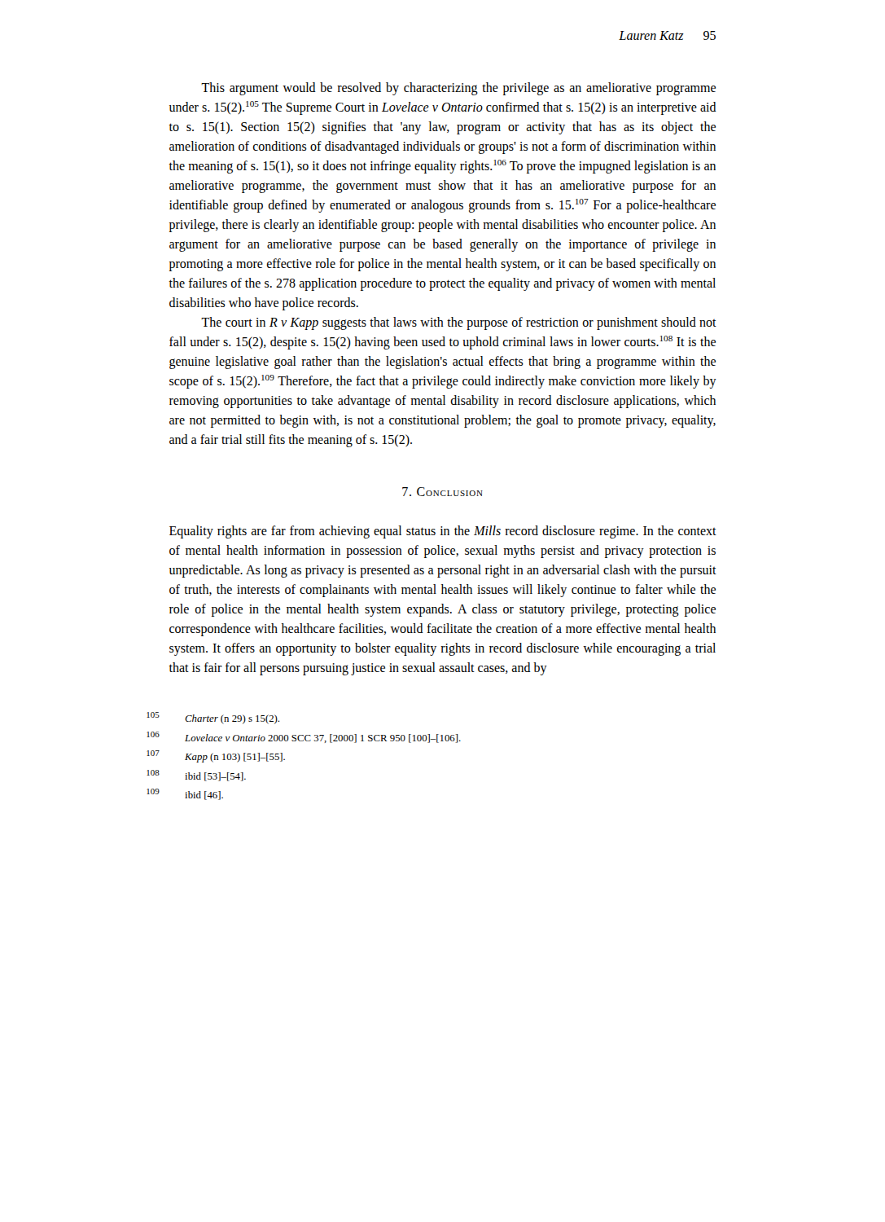Lauren Katz 95
This argument would be resolved by characterizing the privilege as an ameliorative programme under s. 15(2).105 The Supreme Court in Lovelace v Ontario confirmed that s. 15(2) is an interpretive aid to s. 15(1). Section 15(2) signifies that 'any law, program or activity that has as its object the amelioration of conditions of disadvantaged individuals or groups' is not a form of discrimination within the meaning of s. 15(1), so it does not infringe equality rights.106 To prove the impugned legislation is an ameliorative programme, the government must show that it has an ameliorative purpose for an identifiable group defined by enumerated or analogous grounds from s. 15.107 For a police-healthcare privilege, there is clearly an identifiable group: people with mental disabilities who encounter police. An argument for an ameliorative purpose can be based generally on the importance of privilege in promoting a more effective role for police in the mental health system, or it can be based specifically on the failures of the s. 278 application procedure to protect the equality and privacy of women with mental disabilities who have police records.
The court in R v Kapp suggests that laws with the purpose of restriction or punishment should not fall under s. 15(2), despite s. 15(2) having been used to uphold criminal laws in lower courts.108 It is the genuine legislative goal rather than the legislation's actual effects that bring a programme within the scope of s. 15(2).109 Therefore, the fact that a privilege could indirectly make conviction more likely by removing opportunities to take advantage of mental disability in record disclosure applications, which are not permitted to begin with, is not a constitutional problem; the goal to promote privacy, equality, and a fair trial still fits the meaning of s. 15(2).
7. Conclusion
Equality rights are far from achieving equal status in the Mills record disclosure regime. In the context of mental health information in possession of police, sexual myths persist and privacy protection is unpredictable. As long as privacy is presented as a personal right in an adversarial clash with the pursuit of truth, the interests of complainants with mental health issues will likely continue to falter while the role of police in the mental health system expands. A class or statutory privilege, protecting police correspondence with healthcare facilities, would facilitate the creation of a more effective mental health system. It offers an opportunity to bolster equality rights in record disclosure while encouraging a trial that is fair for all persons pursuing justice in sexual assault cases, and by
105 Charter (n 29) s 15(2).
106 Lovelace v Ontario 2000 SCC 37, [2000] 1 SCR 950 [100]–[106].
107 Kapp (n 103) [51]–[55].
108ibid [53]–[54].
109ibid [46].